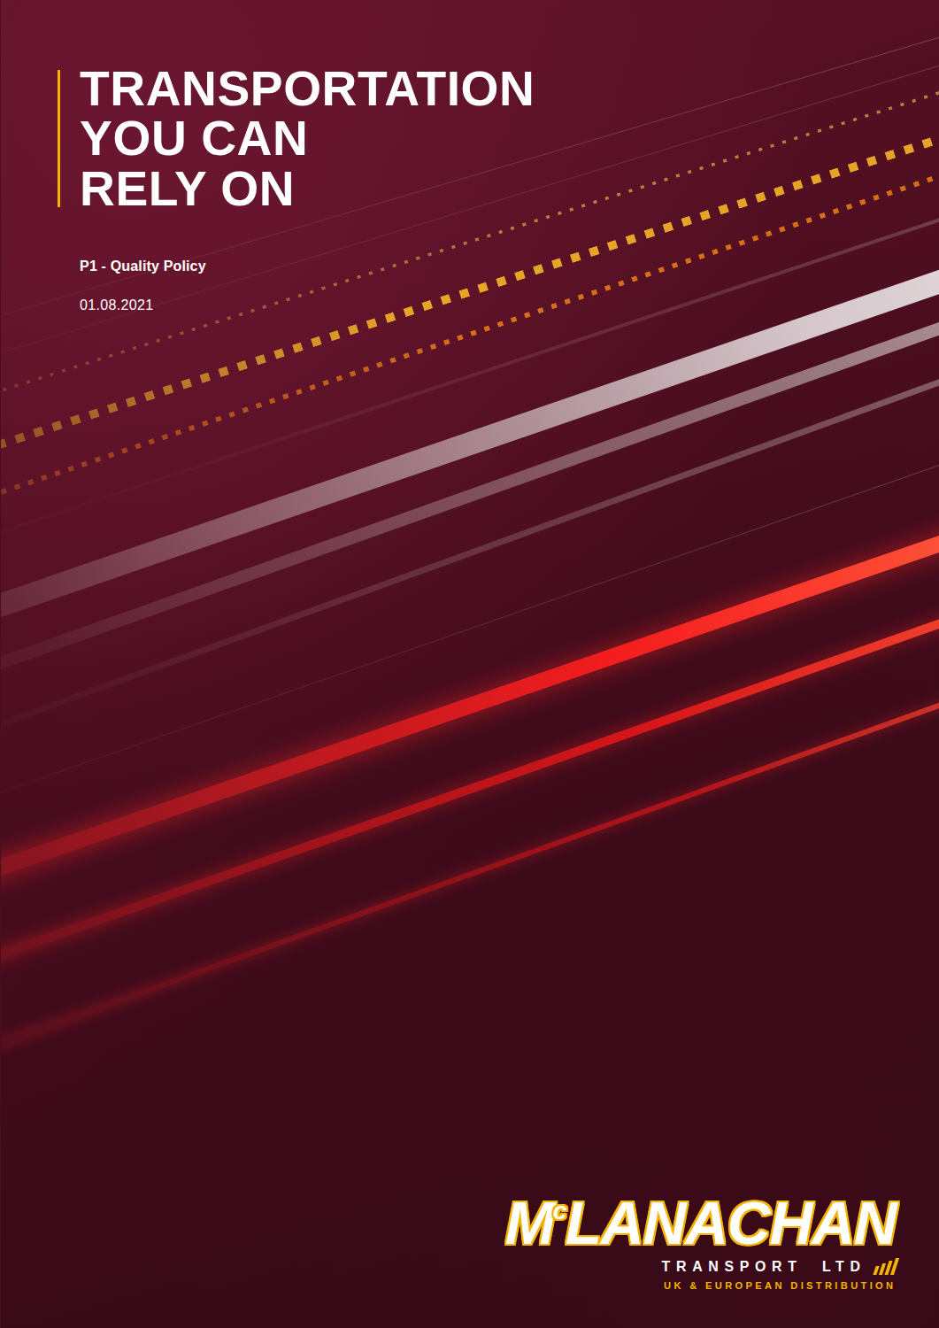Transportation you can rely on
P1 - Quality Policy
01.08.2021
McLANACHAN
TRANSPORT LTD
UK & EUROPEAN DISTRIBUTION